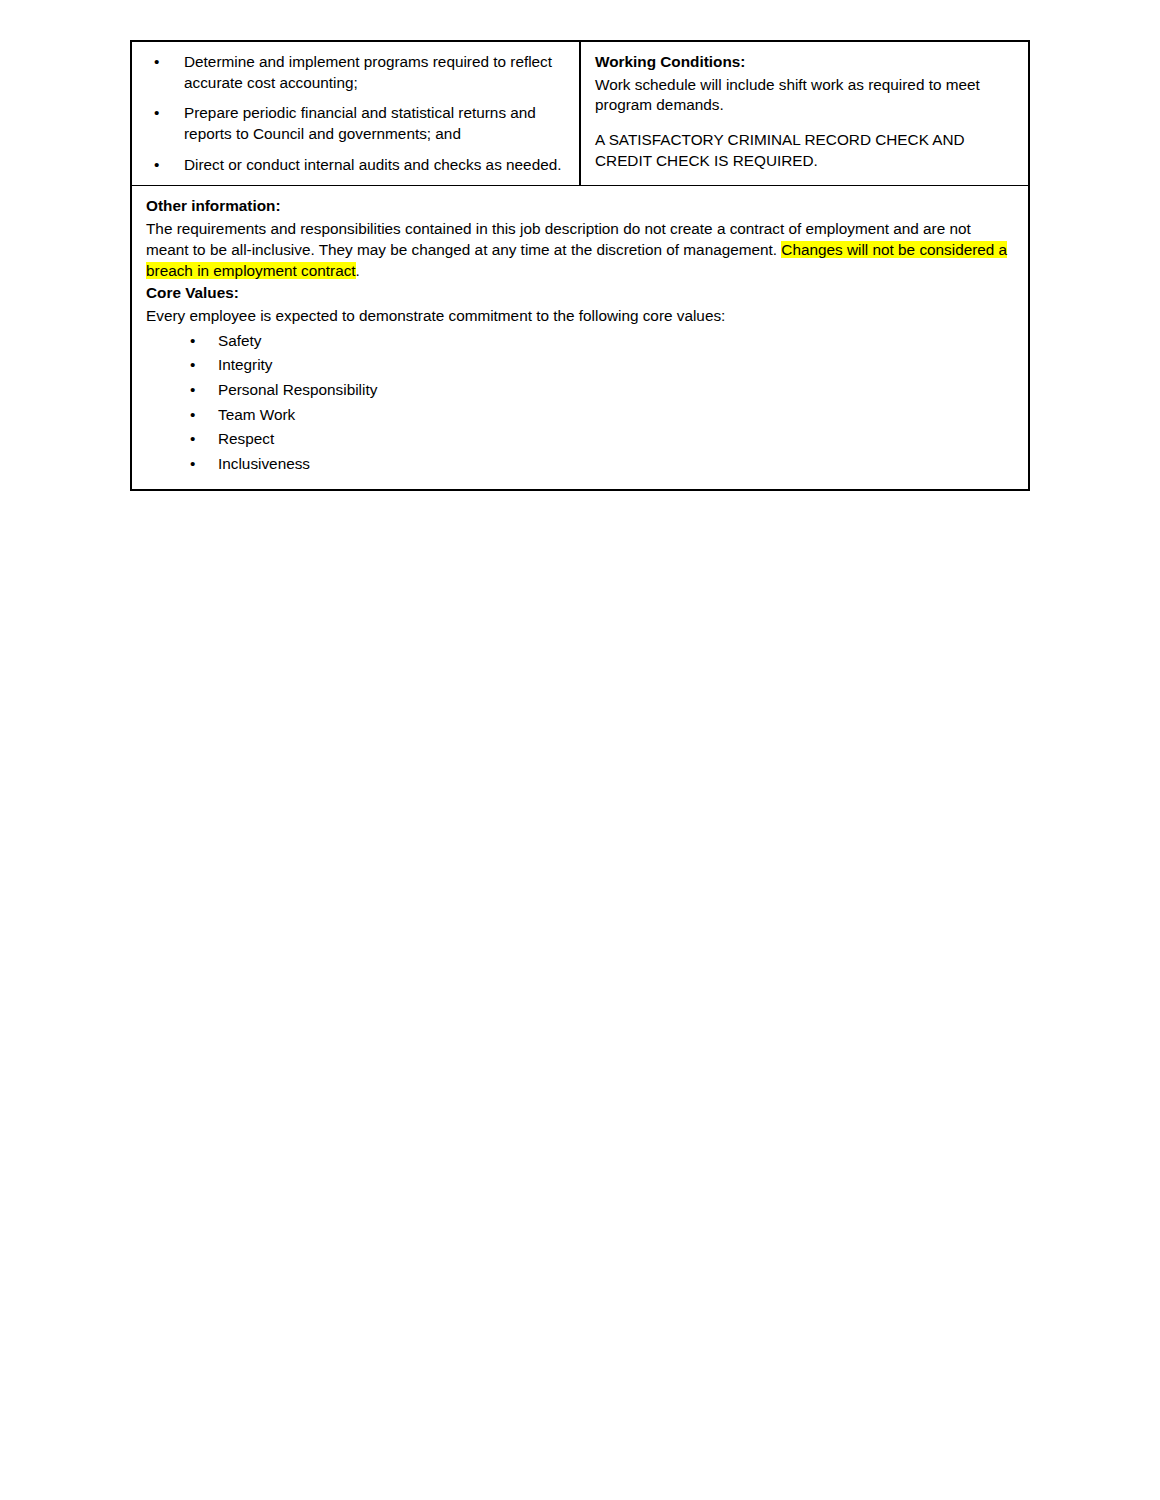| Determine and implement programs required to reflect accurate cost accounting; Prepare periodic financial and statistical returns and reports to Council and governments; and Direct or conduct internal audits and checks as needed. | Working Conditions: Work schedule will include shift work as required to meet program demands. A SATISFACTORY CRIMINAL RECORD CHECK AND CREDIT CHECK IS REQUIRED. |
| Other information: The requirements and responsibilities contained in this job description do not create a contract of employment and are not meant to be all-inclusive. They may be changed at any time at the discretion of management. Changes will not be considered a breach in employment contract . Core Values: Every employee is expected to demonstrate commitment to the following core values: Safety Integrity Personal Responsibility Team Work Respect Inclusiveness |